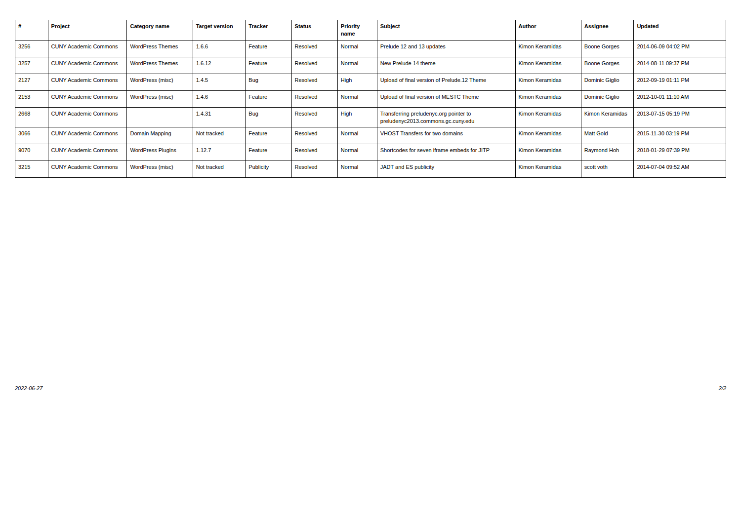| # | Project | Category name | Target version | Tracker | Status | Priority name | Subject | Author | Assignee | Updated |
| --- | --- | --- | --- | --- | --- | --- | --- | --- | --- | --- |
| 3256 | CUNY Academic Commons | WordPress Themes | 1.6.6 | Feature | Resolved | Normal | Prelude 12 and 13 updates | Kimon Keramidas | Boone Gorges | 2014-06-09 04:02 PM |
| 3257 | CUNY Academic Commons | WordPress Themes | 1.6.12 | Feature | Resolved | Normal | New Prelude 14 theme | Kimon Keramidas | Boone Gorges | 2014-08-11 09:37 PM |
| 2127 | CUNY Academic Commons | WordPress (misc) | 1.4.5 | Bug | Resolved | High | Upload of final version of Prelude.12 Theme | Kimon Keramidas | Dominic Giglio | 2012-09-19 01:11 PM |
| 2153 | CUNY Academic Commons | WordPress (misc) | 1.4.6 | Feature | Resolved | Normal | Upload of final version of MESTC Theme | Kimon Keramidas | Dominic Giglio | 2012-10-01 11:10 AM |
| 2668 | CUNY Academic Commons | | 1.4.31 | Bug | Resolved | High | Transferring preludenyc.org pointer to preludenyc2013.commons.gc.cuny.edu | Kimon Keramidas | Kimon Keramidas | 2013-07-15 05:19 PM |
| 3066 | CUNY Academic Commons | Domain Mapping | Not tracked | Feature | Resolved | Normal | VHOST Transfers for two domains | Kimon Keramidas | Matt Gold | 2015-11-30 03:19 PM |
| 9070 | CUNY Academic Commons | WordPress Plugins | 1.12.7 | Feature | Resolved | Normal | Shortcodes for seven iframe embeds for JITP | Kimon Keramidas | Raymond Hoh | 2018-01-29 07:39 PM |
| 3215 | CUNY Academic Commons | WordPress (misc) | Not tracked | Publicity | Resolved | Normal | JADT and ES publicity | Kimon Keramidas | scott voth | 2014-07-04 09:52 AM |
2022-06-27 2/2